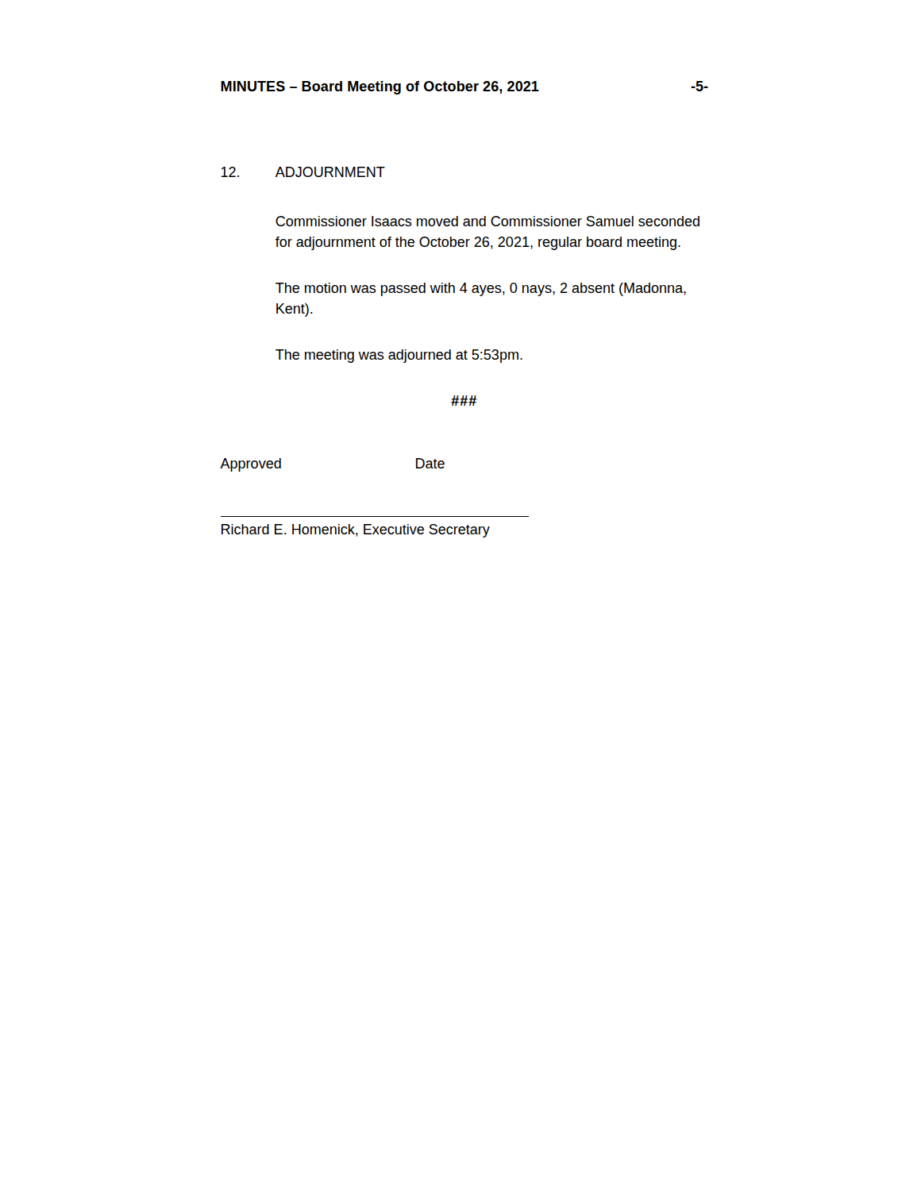MINUTES – Board Meeting of October 26, 2021 -5-
12. ADJOURNMENT
Commissioner Isaacs moved and Commissioner Samuel seconded for adjournment of the October 26, 2021, regular board meeting.
The motion was passed with 4 ayes, 0 nays, 2 absent (Madonna, Kent).
The meeting was adjourned at 5:53pm.
###
Approved Date
Richard E. Homenick, Executive Secretary